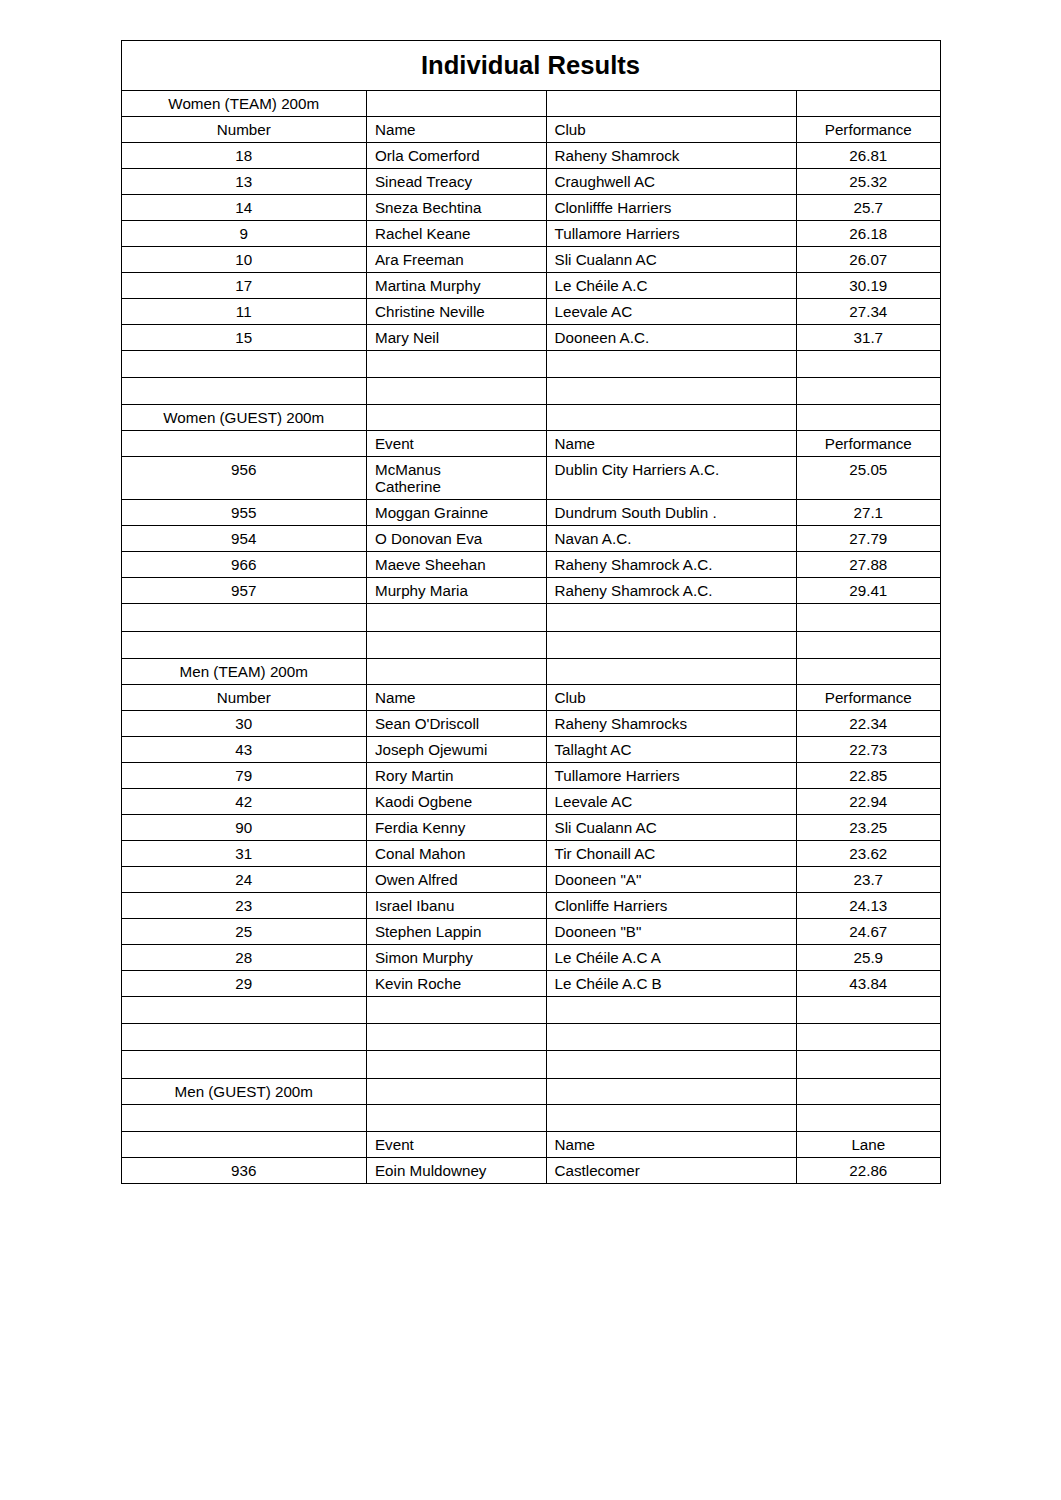Individual Results
| Women (TEAM) 200m | | | |
| Number | Name | Club | Performance |
| 18 | Orla Comerford | Raheny Shamrock | 26.81 |
| 13 | Sinead Treacy | Craughwell AC | 25.32 |
| 14 | Sneza Bechtina | Clonlifffe Harriers | 25.7 |
| 9 | Rachel Keane | Tullamore Harriers | 26.18 |
| 10 | Ara Freeman | Sli Cualann AC | 26.07 |
| 17 | Martina Murphy | Le Chéile A.C | 30.19 |
| 11 | Christine Neville | Leevale AC | 27.34 |
| 15 | Mary Neil | Dooneen A.C. | 31.7 |
| Women (GUEST) 200m | | | |
| | Event | Name | Performance |
| 956 | McManus Catherine | Dublin City Harriers A.C. | 25.05 |
| 955 | Moggan Grainne | Dundrum South Dublin . | 27.1 |
| 954 | O Donovan Eva | Navan A.C. | 27.79 |
| 966 | Maeve Sheehan | Raheny Shamrock A.C. | 27.88 |
| 957 | Murphy Maria | Raheny Shamrock A.C. | 29.41 |
| Men (TEAM) 200m | | | |
| Number | Name | Club | Performance |
| 30 | Sean O'Driscoll | Raheny Shamrocks | 22.34 |
| 43 | Joseph Ojewumi | Tallaght AC | 22.73 |
| 79 | Rory Martin | Tullamore Harriers | 22.85 |
| 42 | Kaodi Ogbene | Leevale AC | 22.94 |
| 90 | Ferdia Kenny | Sli Cualann AC | 23.25 |
| 31 | Conal Mahon | Tir Chonaill AC | 23.62 |
| 24 | Owen Alfred | Dooneen "A" | 23.7 |
| 23 | Israel Ibanu | Clonliffe Harriers | 24.13 |
| 25 | Stephen Lappin | Dooneen "B" | 24.67 |
| 28 | Simon Murphy | Le Chéile A.C A | 25.9 |
| 29 | Kevin Roche | Le Chéile A.C B | 43.84 |
| Men (GUEST) 200m | | | |
| | Event | Name | Lane |
| 936 | Eoin Muldowney | Castlecomer | 22.86 |